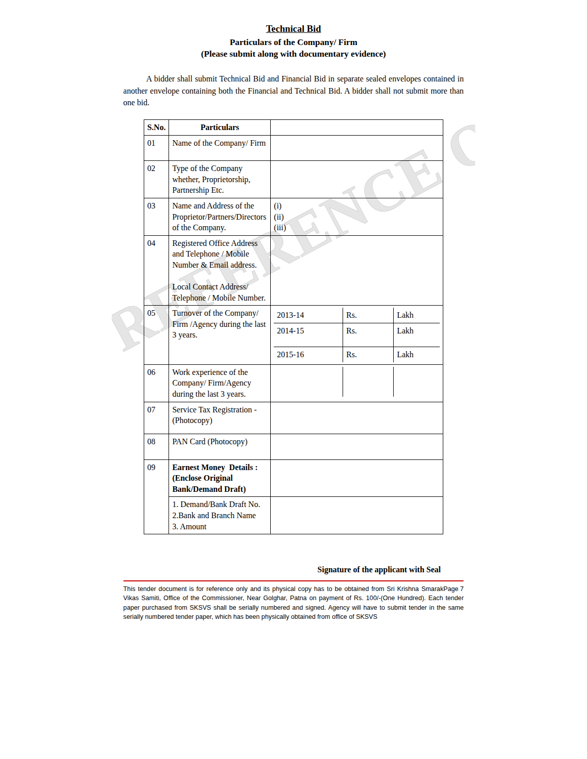FOR REFERENCE ONLY
Technical Bid
Particulars of the Company/ Firm
(Please submit along with documentary evidence)
A bidder shall submit Technical Bid and Financial Bid in separate sealed envelopes contained in another envelope containing both the Financial and Technical Bid. A bidder shall not submit more than one bid.
| S.No. | Particulars | |
| --- | --- | --- |
| 01 | Name of the Company/ Firm | |
| 02 | Type of the Company whether, Proprietorship, Partnership Etc. | |
| 03 | Name and Address of the Proprietor/Partners/Directors of the Company. | (i) (ii) (iii) |
| 04 | Registered Office Address and Telephone / Mobile Number & Email address. Local Contact Address/ Telephone / Mobile Number. | |
| 05 | Turnover of the Company/ Firm /Agency during the last 3 years. | / 2013-14 / Rs. / Lakh / / 2014-15 / Rs. / Lakh / / 2015-16 / Rs. / Lakh / |
| 06 | Work experience of the Company/ Firm/Agency during the last 3 years. | |
| 07 | Service Tax Registration - (Photocopy) | |
| 08 | PAN Card (Photocopy) | |
| 09 | Earnest Money Details : (Enclose Original Bank/Demand Draft) | |
| 1. Demand/Bank Draft No. 2.Bank and Branch Name 3. Amount | |
Signature of the applicant with Seal
Page 7 This tender document is for reference only and its physical copy has to be obtained from Sri Krishna Smarak Vikas Samiti, Office of the Commissioner, Near Golghar, Patna on payment of Rs. 100/-(One Hundred). Each tender paper purchased from SKSVS shall be serially numbered and signed. Agency will have to submit tender in the same serially numbered tender paper, which has been physically obtained from office of SKSVS